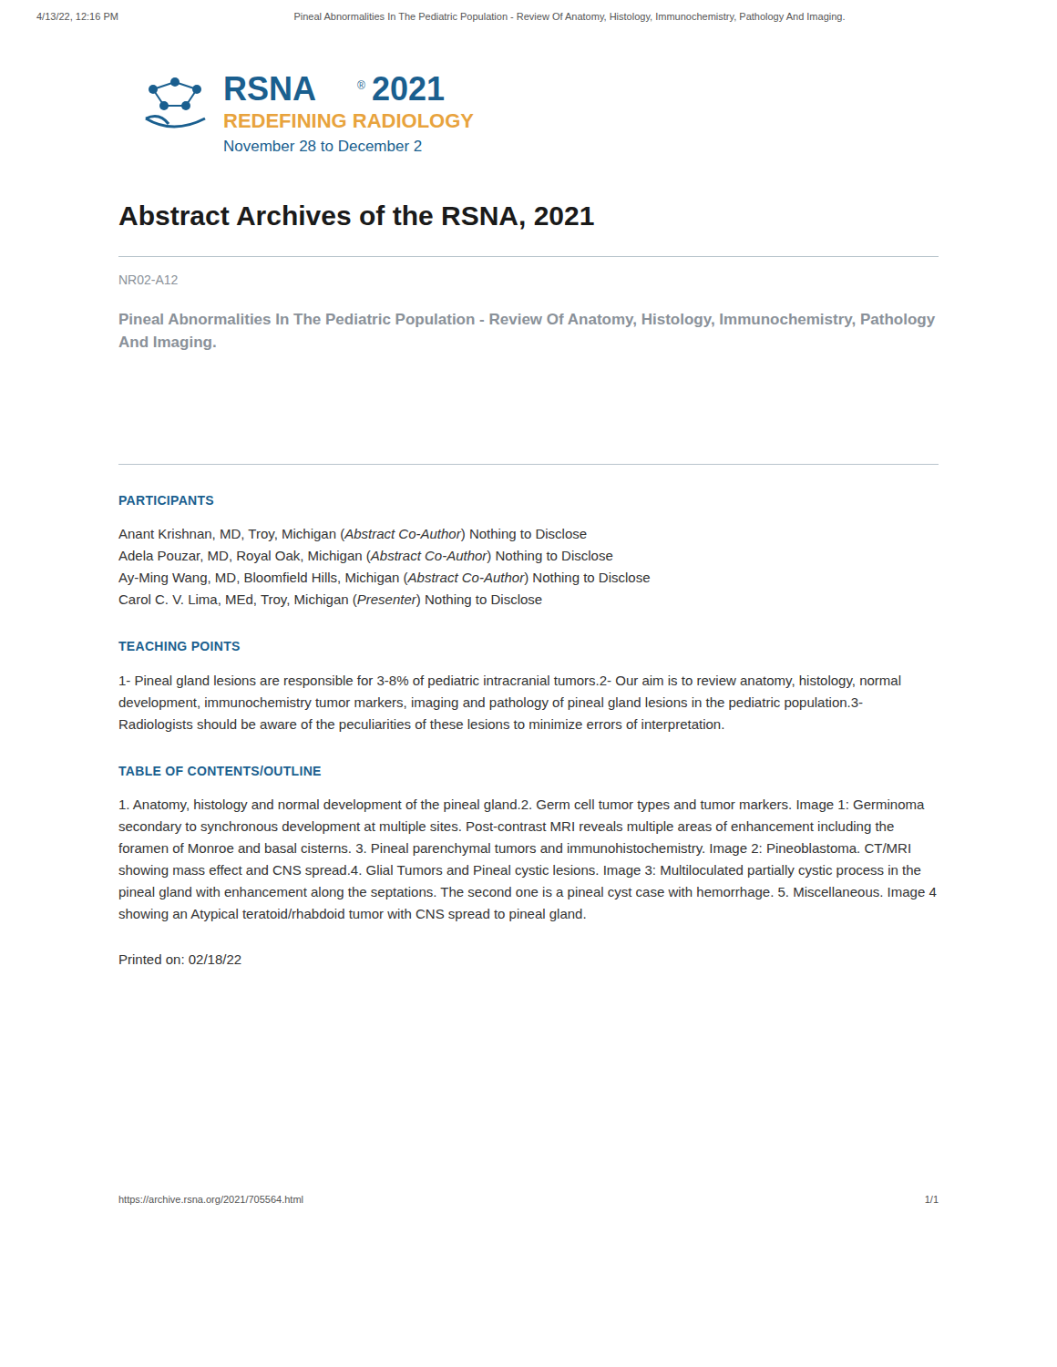4/13/22, 12:16 PM Pineal Abnormalities In The Pediatric Population - Review Of Anatomy, Histology, Immunochemistry, Pathology And Imaging.
RSNA ® 2021 REDEFINING RADIOLOGY November 28 to December 2
Abstract Archives of the RSNA, 2021
NR02-A12
Pineal Abnormalities In The Pediatric Population - Review Of Anatomy, Histology, Immunochemistry, Pathology And Imaging.
Participants
Anant Krishnan, MD, Troy, Michigan (Abstract Co-Author) Nothing to Disclose
Adela Pouzar, MD, Royal Oak, Michigan (Abstract Co-Author) Nothing to Disclose
Ay-Ming Wang, MD, Bloomfield Hills, Michigan (Abstract Co-Author) Nothing to Disclose
Carol C. V. Lima, MEd, Troy, Michigan (Presenter) Nothing to Disclose
Teaching Points
1- Pineal gland lesions are responsible for 3-8% of pediatric intracranial tumors.2- Our aim is to review anatomy, histology, normal development, immunochemistry tumor markers, imaging and pathology of pineal gland lesions in the pediatric population.3- Radiologists should be aware of the peculiarities of these lesions to minimize errors of interpretation.
Table of Contents/Outline
1. Anatomy, histology and normal development of the pineal gland.2. Germ cell tumor types and tumor markers. Image 1: Germinoma secondary to synchronous development at multiple sites. Post-contrast MRI reveals multiple areas of enhancement including the foramen of Monroe and basal cisterns. 3. Pineal parenchymal tumors and immunohistochemistry. Image 2: Pineoblastoma. CT/MRI showing mass effect and CNS spread.4. Glial Tumors and Pineal cystic lesions. Image 3: Multiloculated partially cystic process in the pineal gland with enhancement along the septations. The second one is a pineal cyst case with hemorrhage. 5. Miscellaneous. Image 4 showing an Atypical teratoid/rhabdoid tumor with CNS spread to pineal gland.
Printed on: 02/18/22
https://archive.rsna.org/2021/705564.html 1/1